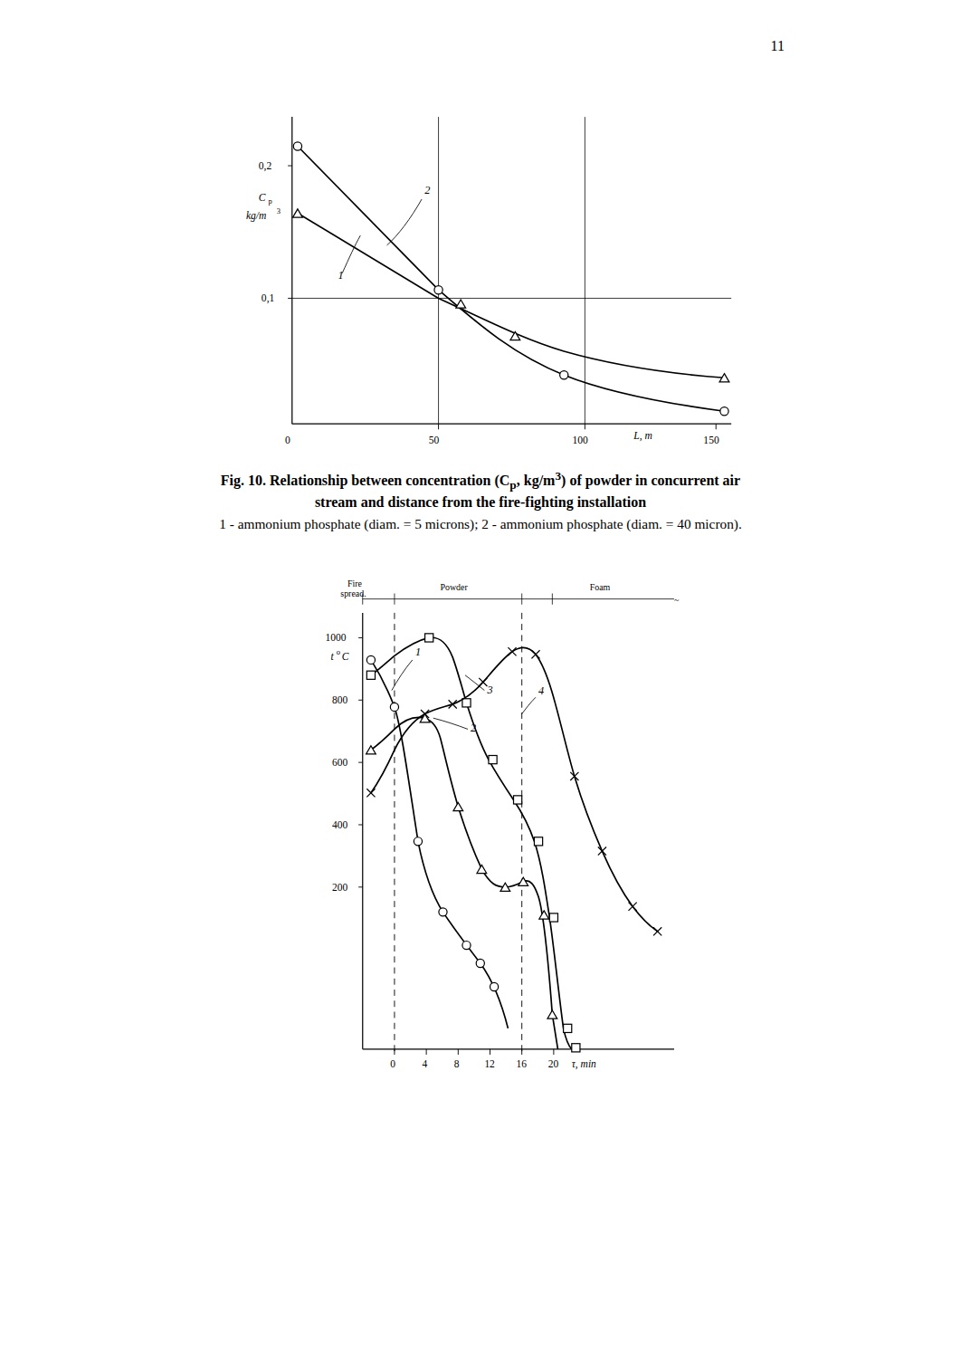11
Figure 10 graph Two descending curves showing powder concentration Cp in kilograms per cubic metre versus distance L in metres from the fire-fighting installation, for ammonium phosphate of 5 micron and 40 micron diameter. 0,2 0,1 C p kg/m 3 50 100 150 0 L, m 2 1
Fig. 10. Relationship between concentration (Cp, kg/m3) of powder in concurrent air stream and distance from the fire-fighting installation 1 - ammonium phosphate (diam. = 5 microns); 2 - ammonium phosphate (diam. = 40 micron).
Lower graph: temperature versus time Graph of temperature in degrees Celsius against time in minutes, divided by dashed vertical lines into regions labelled Fire spread, Powder and Foam, with four curves numbered 1 to 4. ~ Fire spread. Powder Foam 1000 800 600 400 200 t o C 0 4 8 12 16 20 τ, min 1 2 3 4